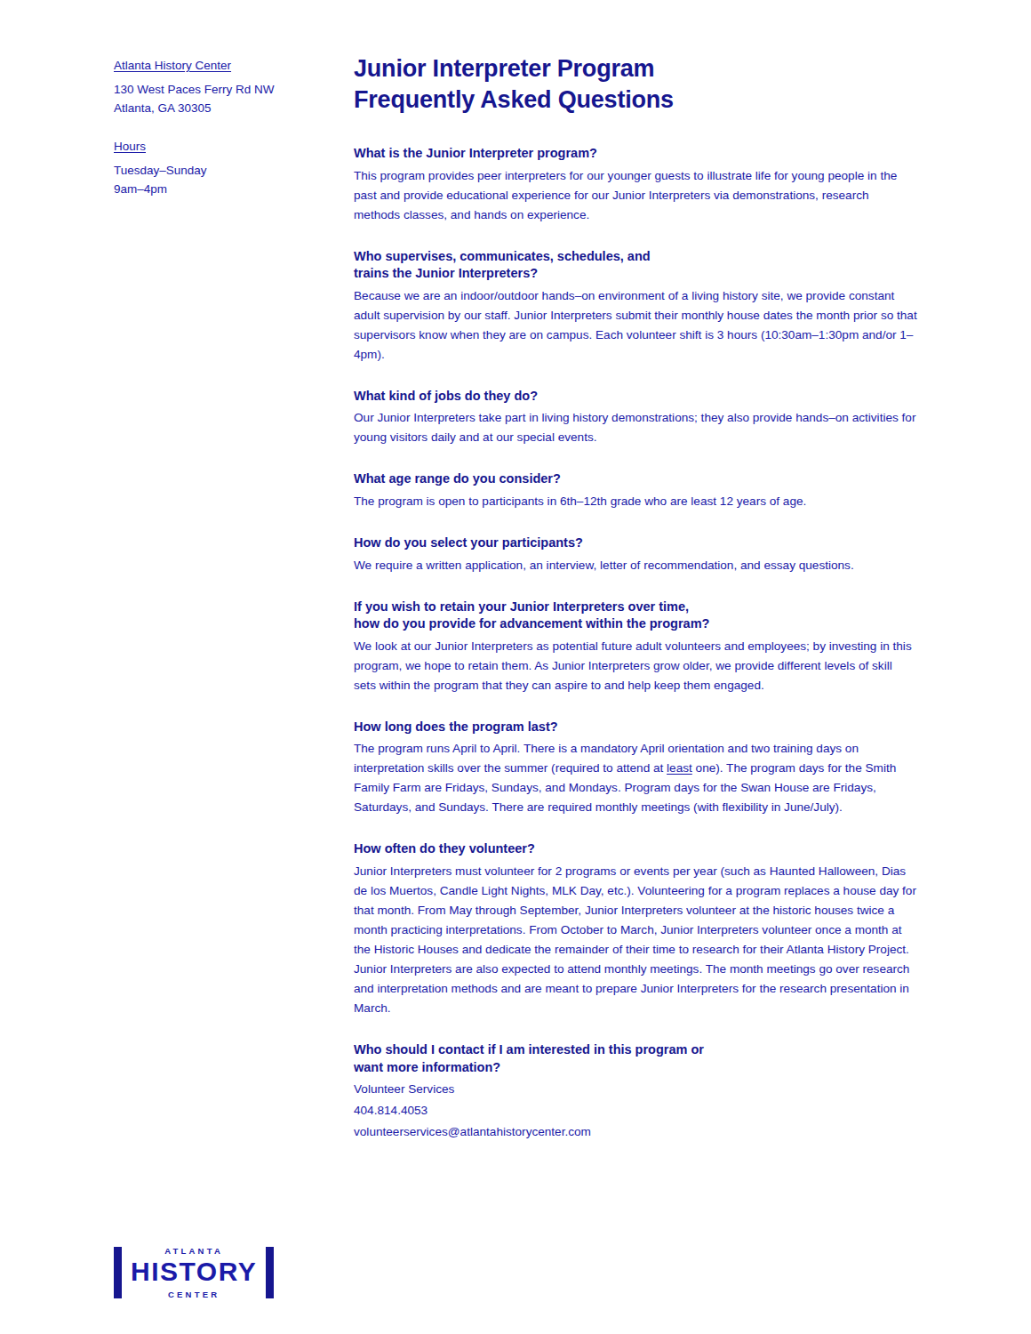Atlanta History Center
130 West Paces Ferry Rd NW
Atlanta, GA 30305
Hours
Tuesday–Sunday
9am–4pm
Junior Interpreter Program
Frequently Asked Questions
What is the Junior Interpreter program?
This program provides peer interpreters for our younger guests to illustrate life for young people in the past and provide educational experience for our Junior Interpreters via demonstrations, research methods classes, and hands on experience.
Who supervises, communicates, schedules, and
trains the Junior Interpreters?
Because we are an indoor/outdoor hands–on environment of a living history site, we provide constant adult supervision by our staff. Junior Interpreters submit their monthly house dates the month prior so that supervisors know when they are on campus. Each volunteer shift is 3 hours (10:30am–1:30pm and/or 1–4pm).
What kind of jobs do they do?
Our Junior Interpreters take part in living history demonstrations; they also provide hands–on activities for young visitors daily and at our special events.
What age range do you consider?
The program is open to participants in 6th–12th grade who are least 12 years of age.
How do you select your participants?
We require a written application, an interview, letter of recommendation, and essay questions.
If you wish to retain your Junior Interpreters over time,
how do you provide for advancement within the program?
We look at our Junior Interpreters as potential future adult volunteers and employees; by investing in this program, we hope to retain them. As Junior Interpreters grow older, we provide different levels of skill sets within the program that they can aspire to and help keep them engaged.
How long does the program last?
The program runs April to April. There is a mandatory April orientation and two training days on interpretation skills over the summer (required to attend at least one). The program days for the Smith Family Farm are Fridays, Sundays, and Mondays. Program days for the Swan House are Fridays, Saturdays, and Sundays. There are required monthly meetings (with flexibility in June/July).
How often do they volunteer?
Junior Interpreters must volunteer for 2 programs or events per year (such as Haunted Halloween, Dias de los Muertos, Candle Light Nights, MLK Day, etc.). Volunteering for a program replaces a house day for that month. From May through September, Junior Interpreters volunteer at the historic houses twice a month practicing interpretations. From October to March, Junior Interpreters volunteer once a month at the Historic Houses and dedicate the remainder of their time to research for their Atlanta History Project. Junior Interpreters are also expected to attend monthly meetings. The month meetings go over research and interpretation methods and are meant to prepare Junior Interpreters for the research presentation in March.
Who should I contact if I am interested in this program or
want more information?
Volunteer Services
404.814.4053
volunteerservices@atlantahistorycenter.com
ATLANTA
HISTORY
CENTER